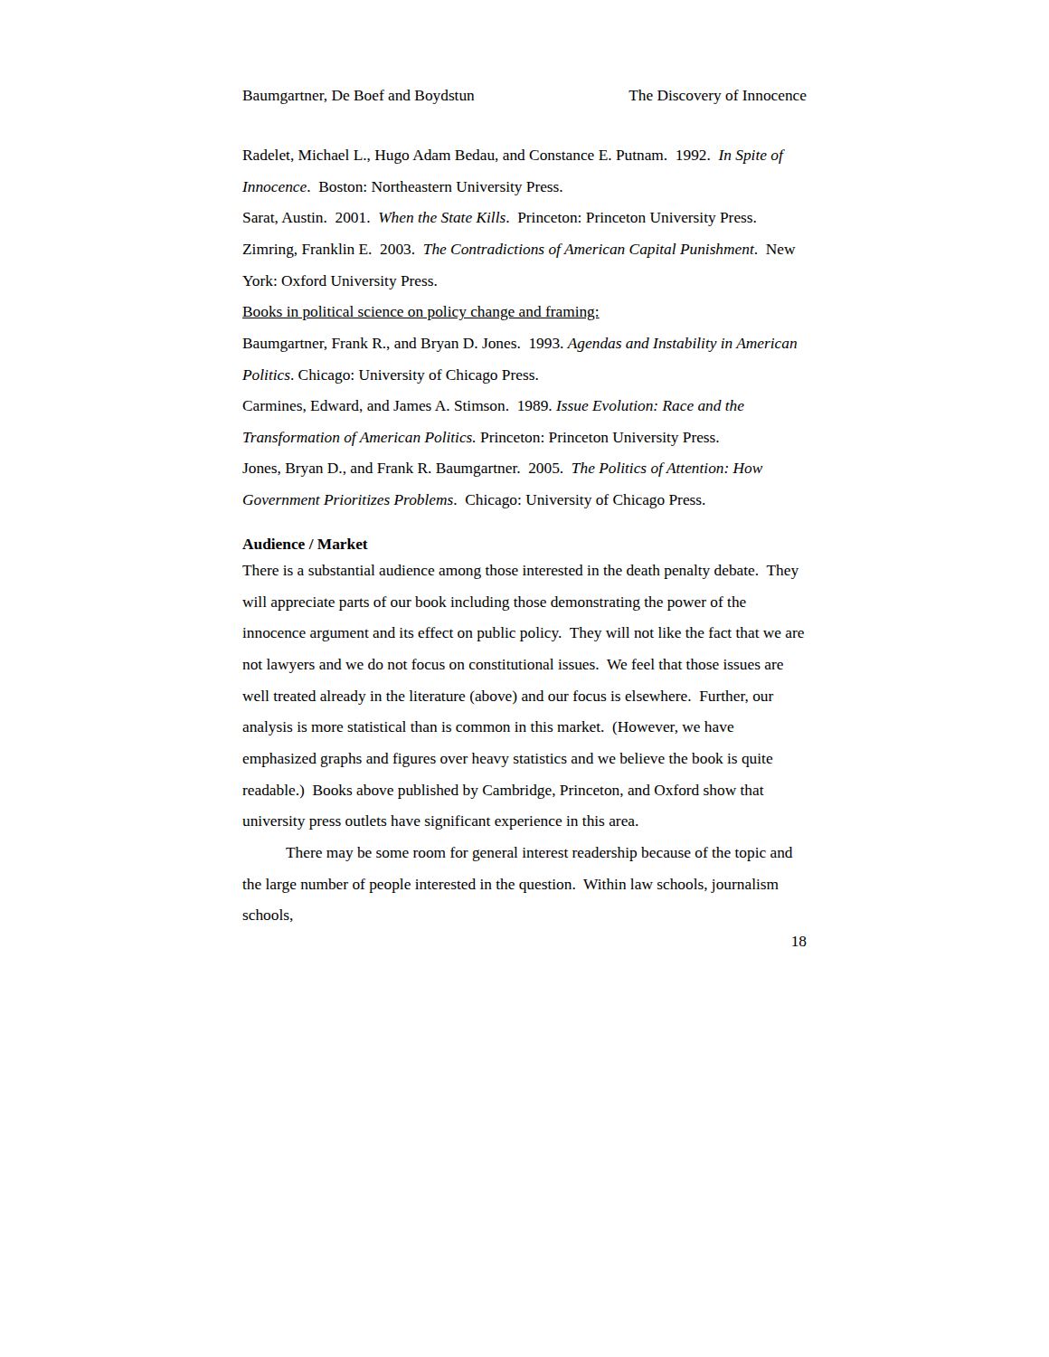Baumgartner, De Boef and Boydstun The Discovery of Innocence
Radelet, Michael L., Hugo Adam Bedau, and Constance E. Putnam. 1992. In Spite of Innocence. Boston: Northeastern University Press.
Sarat, Austin. 2001. When the State Kills. Princeton: Princeton University Press.
Zimring, Franklin E. 2003. The Contradictions of American Capital Punishment. New York: Oxford University Press.
Books in political science on policy change and framing:
Baumgartner, Frank R., and Bryan D. Jones. 1993. Agendas and Instability in American Politics. Chicago: University of Chicago Press.
Carmines, Edward, and James A. Stimson. 1989. Issue Evolution: Race and the Transformation of American Politics. Princeton: Princeton University Press.
Jones, Bryan D., and Frank R. Baumgartner. 2005. The Politics of Attention: How Government Prioritizes Problems. Chicago: University of Chicago Press.
Audience / Market
There is a substantial audience among those interested in the death penalty debate. They will appreciate parts of our book including those demonstrating the power of the innocence argument and its effect on public policy. They will not like the fact that we are not lawyers and we do not focus on constitutional issues. We feel that those issues are well treated already in the literature (above) and our focus is elsewhere. Further, our analysis is more statistical than is common in this market. (However, we have emphasized graphs and figures over heavy statistics and we believe the book is quite readable.) Books above published by Cambridge, Princeton, and Oxford show that university press outlets have significant experience in this area.
There may be some room for general interest readership because of the topic and the large number of people interested in the question. Within law schools, journalism schools,
18